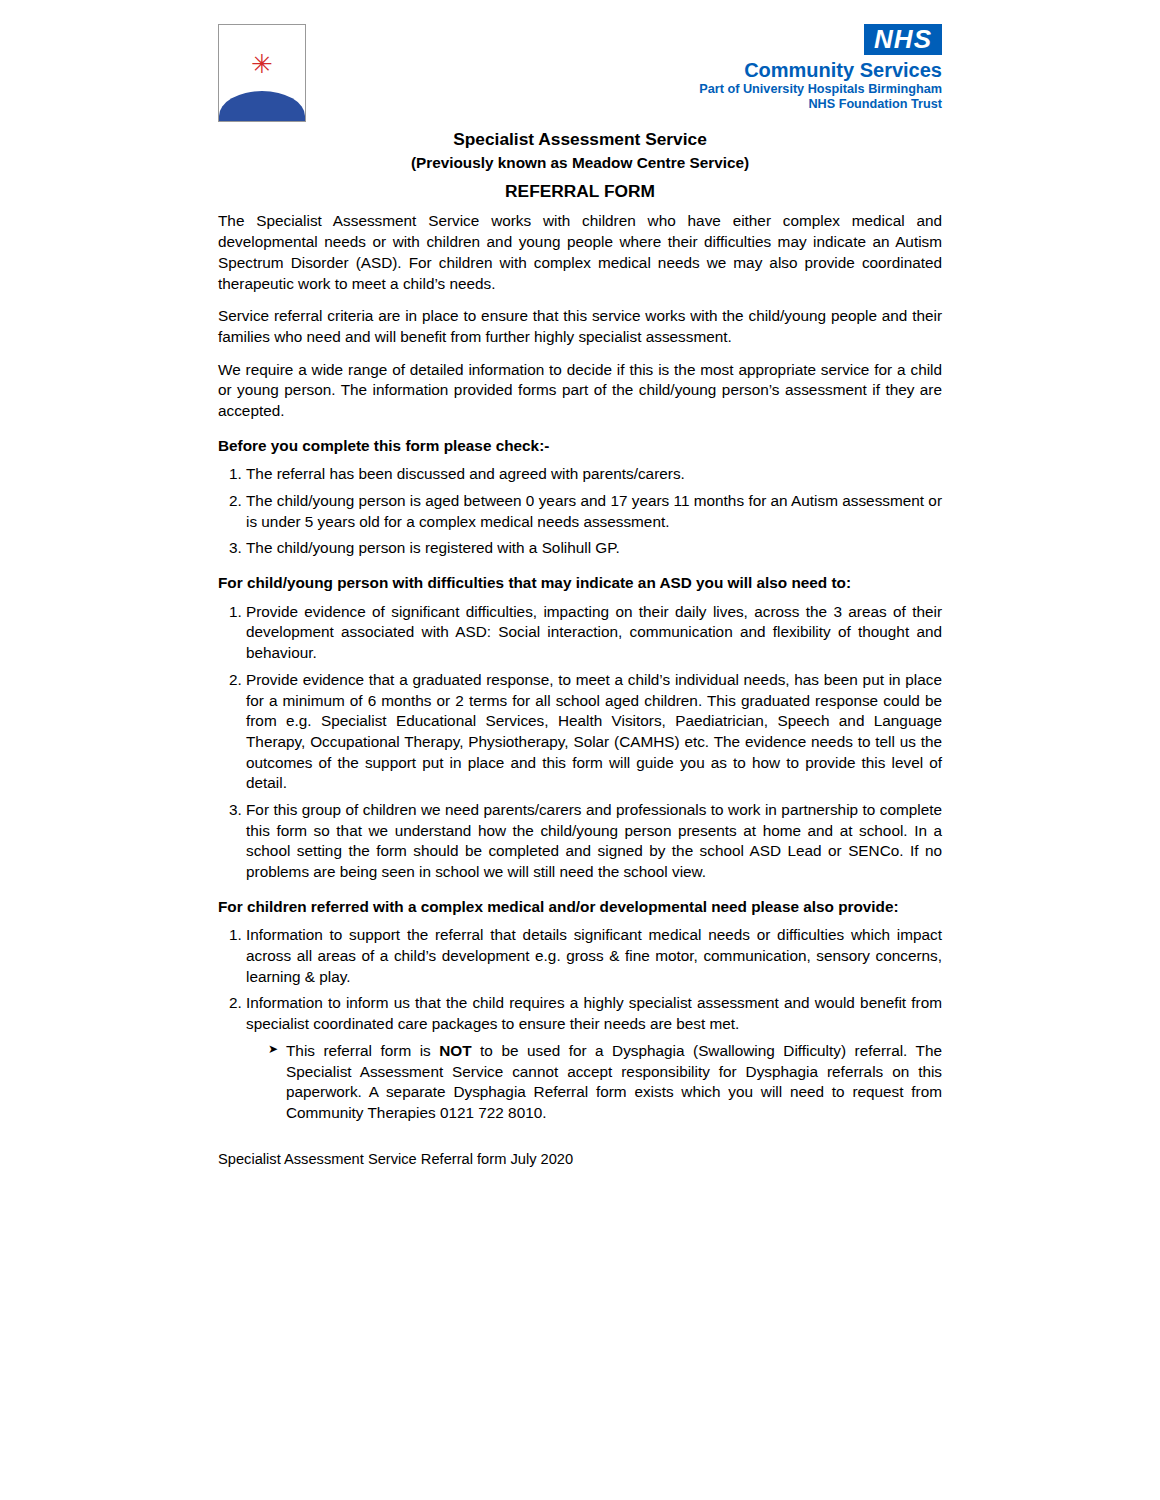✳
NHS
Community Services
Part of University Hospitals Birmingham
NHS Foundation Trust
Specialist Assessment Service
(Previously known as Meadow Centre Service)
REFERRAL FORM
The Specialist Assessment Service works with children who have either complex medical and developmental needs or with children and young people where their difficulties may indicate an Autism Spectrum Disorder (ASD). For children with complex medical needs we may also provide coordinated therapeutic work to meet a child’s needs.
Service referral criteria are in place to ensure that this service works with the child/young people and their families who need and will benefit from further highly specialist assessment.
We require a wide range of detailed information to decide if this is the most appropriate service for a child or young person. The information provided forms part of the child/young person’s assessment if they are accepted.
Before you complete this form please check:-
The referral has been discussed and agreed with parents/carers.
The child/young person is aged between 0 years and 17 years 11 months for an Autism assessment or is under 5 years old for a complex medical needs assessment.
The child/young person is registered with a Solihull GP.
For child/young person with difficulties that may indicate an ASD you will also need to:
Provide evidence of significant difficulties, impacting on their daily lives, across the 3 areas of their development associated with ASD: Social interaction, communication and flexibility of thought and behaviour.
Provide evidence that a graduated response, to meet a child’s individual needs, has been put in place for a minimum of 6 months or 2 terms for all school aged children. This graduated response could be from e.g. Specialist Educational Services, Health Visitors, Paediatrician, Speech and Language Therapy, Occupational Therapy, Physiotherapy, Solar (CAMHS) etc. The evidence needs to tell us the outcomes of the support put in place and this form will guide you as to how to provide this level of detail.
For this group of children we need parents/carers and professionals to work in partnership to complete this form so that we understand how the child/young person presents at home and at school. In a school setting the form should be completed and signed by the school ASD Lead or SENCo. If no problems are being seen in school we will still need the school view.
For children referred with a complex medical and/or developmental need please also provide:
Information to support the referral that details significant medical needs or difficulties which impact across all areas of a child’s development e.g. gross & fine motor, communication, sensory concerns, learning & play.
Information to inform us that the child requires a highly specialist assessment and would benefit from specialist coordinated care packages to ensure their needs are best met.
This referral form is NOT to be used for a Dysphagia (Swallowing Difficulty) referral. The Specialist Assessment Service cannot accept responsibility for Dysphagia referrals on this paperwork. A separate Dysphagia Referral form exists which you will need to request from Community Therapies 0121 722 8010.
Specialist Assessment Service Referral form July 2020